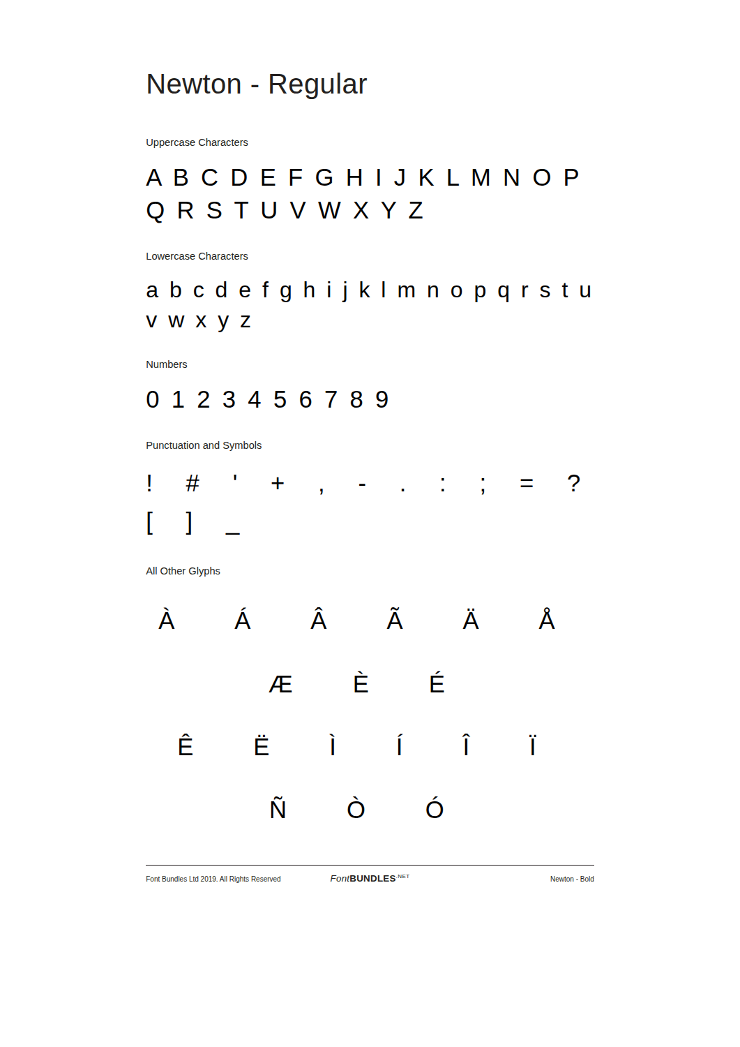Newton - Regular
Uppercase Characters
A B C D E F G H I J K L M N O P Q R S T U V W X Y Z
Lowercase Characters
a b c d e f g h i j k l m n o p q r s t u v w x y z
Numbers
0 1 2 3 4 5 6 7 8 9
Punctuation and Symbols
! # ' + , - . : ; = ? [ ] _
All Other Glyphs
À Á Â Ã Ä Å Æ È É
Ê Ë Ì Í Î Ï Ñ Ò Ó
Font Bundles Ltd 2019. All Rights Reserved
Font BUNDLES.NET
Newton - Bold